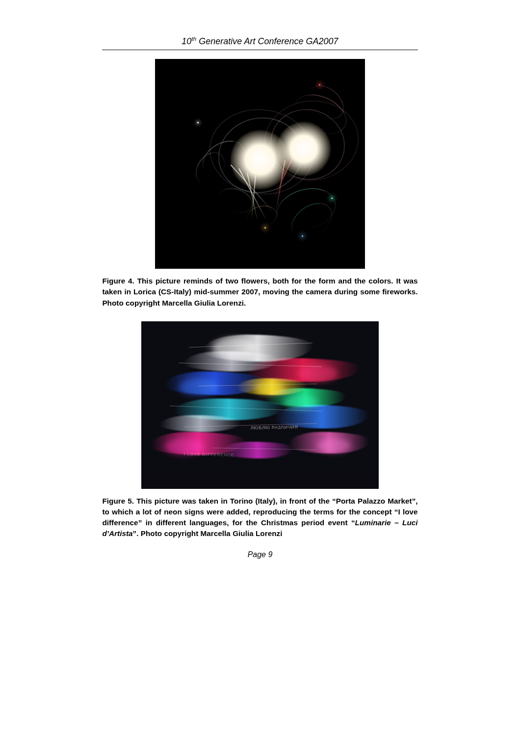10th Generative Art Conference GA2007
Figure 4. This picture reminds of two flowers, both for the form and the colors. It was taken in Lorica (CS-Italy) mid-summer 2007, moving the camera during some fireworks. Photo copyright Marcella Giulia Lorenzi.
ЛЮБЛЮ РАЗЛИЧИЯ
I LOVE DIFFERENCE
Figure 5. This picture was taken in Torino (Italy), in front of the “Porta Palazzo Market”, to which a lot of neon signs were added, reproducing the terms for the concept “I love difference” in different languages, for the Christmas period event “Luminarie – Luci d’Artista”. Photo copyright Marcella Giulia Lorenzi
Page 9